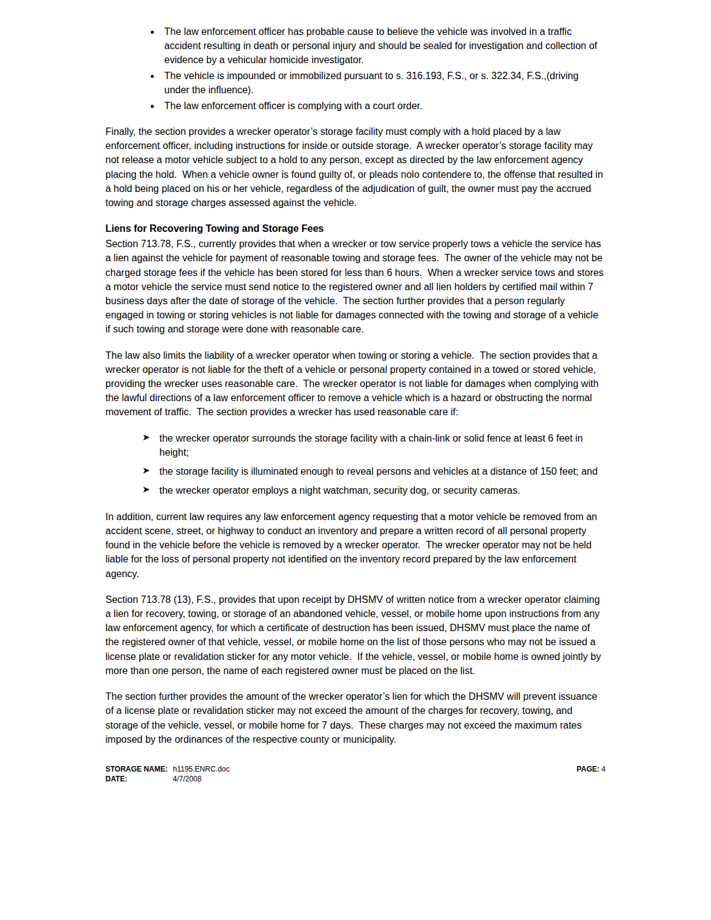The law enforcement officer has probable cause to believe the vehicle was involved in a traffic accident resulting in death or personal injury and should be sealed for investigation and collection of evidence by a vehicular homicide investigator.
The vehicle is impounded or immobilized pursuant to s. 316.193, F.S., or s. 322.34, F.S.,(driving under the influence).
The law enforcement officer is complying with a court order.
Finally, the section provides a wrecker operator’s storage facility must comply with a hold placed by a law enforcement officer, including instructions for inside or outside storage. A wrecker operator’s storage facility may not release a motor vehicle subject to a hold to any person, except as directed by the law enforcement agency placing the hold. When a vehicle owner is found guilty of, or pleads nolo contendere to, the offense that resulted in a hold being placed on his or her vehicle, regardless of the adjudication of guilt, the owner must pay the accrued towing and storage charges assessed against the vehicle.
Liens for Recovering Towing and Storage Fees
Section 713.78, F.S., currently provides that when a wrecker or tow service properly tows a vehicle the service has a lien against the vehicle for payment of reasonable towing and storage fees. The owner of the vehicle may not be charged storage fees if the vehicle has been stored for less than 6 hours. When a wrecker service tows and stores a motor vehicle the service must send notice to the registered owner and all lien holders by certified mail within 7 business days after the date of storage of the vehicle. The section further provides that a person regularly engaged in towing or storing vehicles is not liable for damages connected with the towing and storage of a vehicle if such towing and storage were done with reasonable care.
The law also limits the liability of a wrecker operator when towing or storing a vehicle. The section provides that a wrecker operator is not liable for the theft of a vehicle or personal property contained in a towed or stored vehicle, providing the wrecker uses reasonable care. The wrecker operator is not liable for damages when complying with the lawful directions of a law enforcement officer to remove a vehicle which is a hazard or obstructing the normal movement of traffic. The section provides a wrecker has used reasonable care if:
the wrecker operator surrounds the storage facility with a chain-link or solid fence at least 6 feet in height;
the storage facility is illuminated enough to reveal persons and vehicles at a distance of 150 feet; and
the wrecker operator employs a night watchman, security dog, or security cameras.
In addition, current law requires any law enforcement agency requesting that a motor vehicle be removed from an accident scene, street, or highway to conduct an inventory and prepare a written record of all personal property found in the vehicle before the vehicle is removed by a wrecker operator. The wrecker operator may not be held liable for the loss of personal property not identified on the inventory record prepared by the law enforcement agency.
Section 713.78 (13), F.S., provides that upon receipt by DHSMV of written notice from a wrecker operator claiming a lien for recovery, towing, or storage of an abandoned vehicle, vessel, or mobile home upon instructions from any law enforcement agency, for which a certificate of destruction has been issued, DHSMV must place the name of the registered owner of that vehicle, vessel, or mobile home on the list of those persons who may not be issued a license plate or revalidation sticker for any motor vehicle. If the vehicle, vessel, or mobile home is owned jointly by more than one person, the name of each registered owner must be placed on the list.
The section further provides the amount of the wrecker operator’s lien for which the DHSMV will prevent issuance of a license plate or revalidation sticker may not exceed the amount of the charges for recovery, towing, and storage of the vehicle, vessel, or mobile home for 7 days. These charges may not exceed the maximum rates imposed by the ordinances of the respective county or municipality.
| STORAGE NAME: | h1195.ENRC.doc | PAGE: 4 |
| DATE: | 4/7/2008 | |